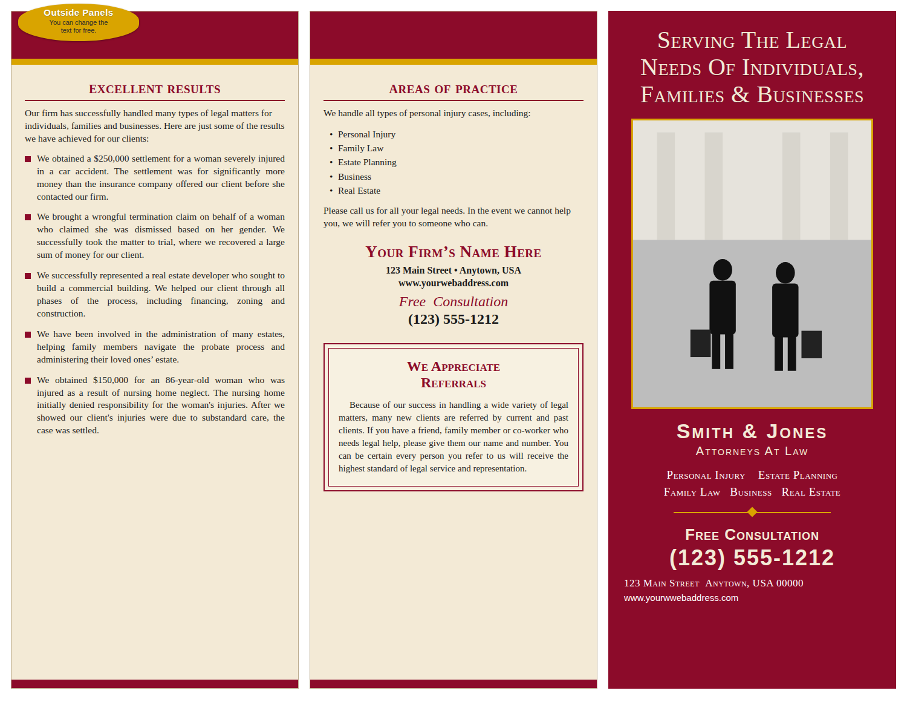Outside Panels
You can change the
text for free.
Excellent Results
Our firm has successfully handled many types of legal matters for individuals, families and businesses. Here are just some of the results we have achieved for our clients:
We obtained a $250,000 settlement for a woman severely injured in a car accident. The settlement was for significantly more money than the insurance company offered our client before she contacted our firm.
We brought a wrongful termination claim on behalf of a woman who claimed she was dismissed based on her gender. We successfully took the matter to trial, where we recovered a large sum of money for our client.
We successfully represented a real estate developer who sought to build a commercial building. We helped our client through all phases of the process, including financing, zoning and construction.
We have been involved in the administration of many estates, helping family members navigate the probate process and administering their loved ones’ estate.
We obtained $150,000 for an 86-year-old woman who was injured as a result of nursing home neglect. The nursing home initially denied responsibility for the woman's injuries. After we showed our client's injuries were due to substandard care, the case was settled.
Areas Of Practice
We handle all types of personal injury cases, including:
Personal Injury
Family Law
Estate Planning
Business
Real Estate
Please call us for all your legal needs. In the event we cannot help you, we will refer you to someone who can.
Your Firm’s Name Here
123 Main Street • Anytown, USA
www.yourwebaddress.com
Free Consultation
(123) 555-1212
We Appreciate
Referrals
Because of our success in handling a wide variety of legal matters, many new clients are referred by current and past clients. If you have a friend, family member or co-worker who needs legal help, please give them our name and number. You can be certain every person you refer to us will receive the highest standard of legal service and representation.
Serving The Legal
Needs Of Individuals,
Families & Businesses
Smith & Jones
Attorneys At Law
Personal Injury Estate Planning
Family Law Business Real Estate
Free Consultation
(123) 555-1212
123 Main Street Anytown, USA 00000
www.yourwwebaddress.com